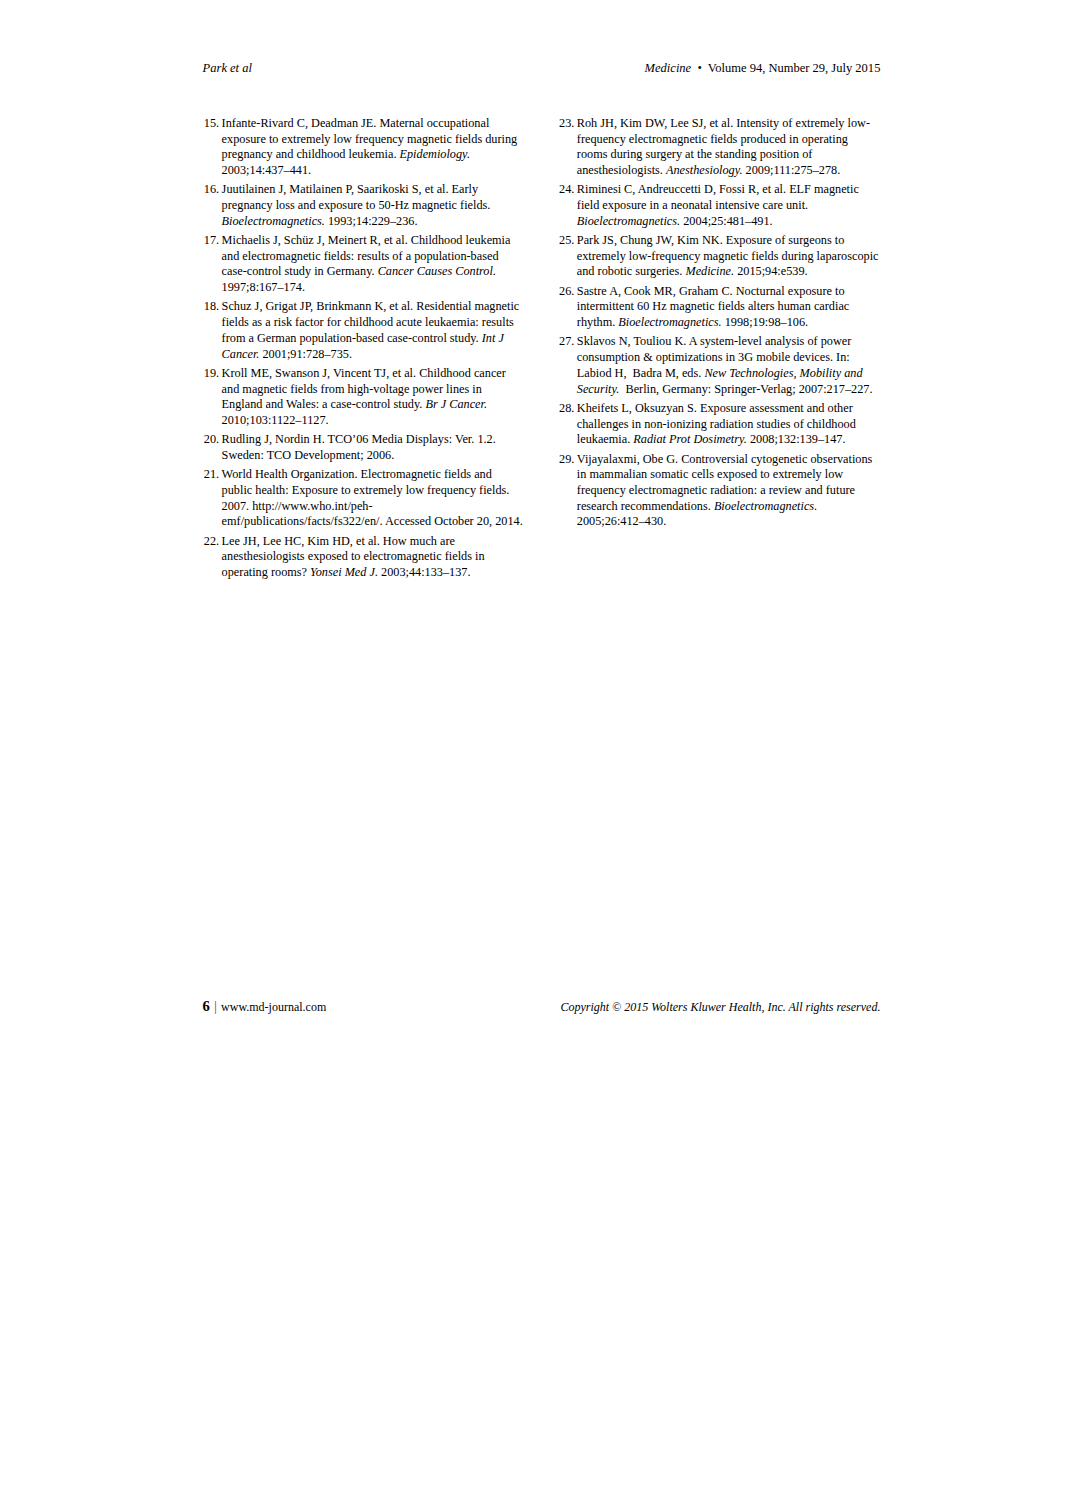Park et al
Medicine • Volume 94, Number 29, July 2015
15 Infante-Rivard C, Deadman JE. Maternal occupational exposure to extremely low frequency magnetic fields during pregnancy and childhood leukemia. Epidemiology. 2003;14:437–441.
16 Juutilainen J, Matilainen P, Saarikoski S, et al. Early pregnancy loss and exposure to 50-Hz magnetic fields. Bioelectromagnetics. 1993;14:229–236.
17 Michaelis J, Schüz J, Meinert R, et al. Childhood leukemia and electromagnetic fields: results of a population-based case-control study in Germany. Cancer Causes Control. 1997;8:167–174.
18 Schuz J, Grigat JP, Brinkmann K, et al. Residential magnetic fields as a risk factor for childhood acute leukaemia: results from a German population-based case-control study. Int J Cancer. 2001;91:728–735.
19 Kroll ME, Swanson J, Vincent TJ, et al. Childhood cancer and magnetic fields from high-voltage power lines in England and Wales: a case-control study. Br J Cancer. 2010;103:1122–1127.
20 Rudling J, Nordin H. TCO’06 Media Displays: Ver. 1.2. Sweden: TCO Development; 2006.
21 World Health Organization. Electromagnetic fields and public health: Exposure to extremely low frequency fields. 2007. http://www.who.int/peh-emf/publications/facts/fs322/en/. Accessed October 20, 2014.
22 Lee JH, Lee HC, Kim HD, et al. How much are anesthesiologists exposed to electromagnetic fields in operating rooms? Yonsei Med J. 2003;44:133–137.
23 Roh JH, Kim DW, Lee SJ, et al. Intensity of extremely low-frequency electromagnetic fields produced in operating rooms during surgery at the standing position of anesthesiologists. Anesthesiology. 2009;111:275–278.
24 Riminesi C, Andreuccetti D, Fossi R, et al. ELF magnetic field exposure in a neonatal intensive care unit. Bioelectromagnetics. 2004;25:481–491.
25 Park JS, Chung JW, Kim NK. Exposure of surgeons to extremely low-frequency magnetic fields during laparoscopic and robotic surgeries. Medicine. 2015;94:e539.
26 Sastre A, Cook MR, Graham C. Nocturnal exposure to intermittent 60 Hz magnetic fields alters human cardiac rhythm. Bioelectromagnetics. 1998;19:98–106.
27 Sklavos N, Touliou K. A system-level analysis of power consumption & optimizations in 3G mobile devices. In: Labiod H, Badra M, eds. New Technologies, Mobility and Security. Berlin, Germany: Springer-Verlag; 2007:217–227.
28 Kheifets L, Oksuzyan S. Exposure assessment and other challenges in non-ionizing radiation studies of childhood leukaemia. Radiat Prot Dosimetry. 2008;132:139–147.
29 Vijayalaxmi, Obe G. Controversial cytogenetic observations in mammalian somatic cells exposed to extremely low frequency electromagnetic radiation: a review and future research recommendations. Bioelectromagnetics. 2005;26:412–430.
6|www.md-journal.com
Copyright © 2015 Wolters Kluwer Health, Inc. All rights reserved.